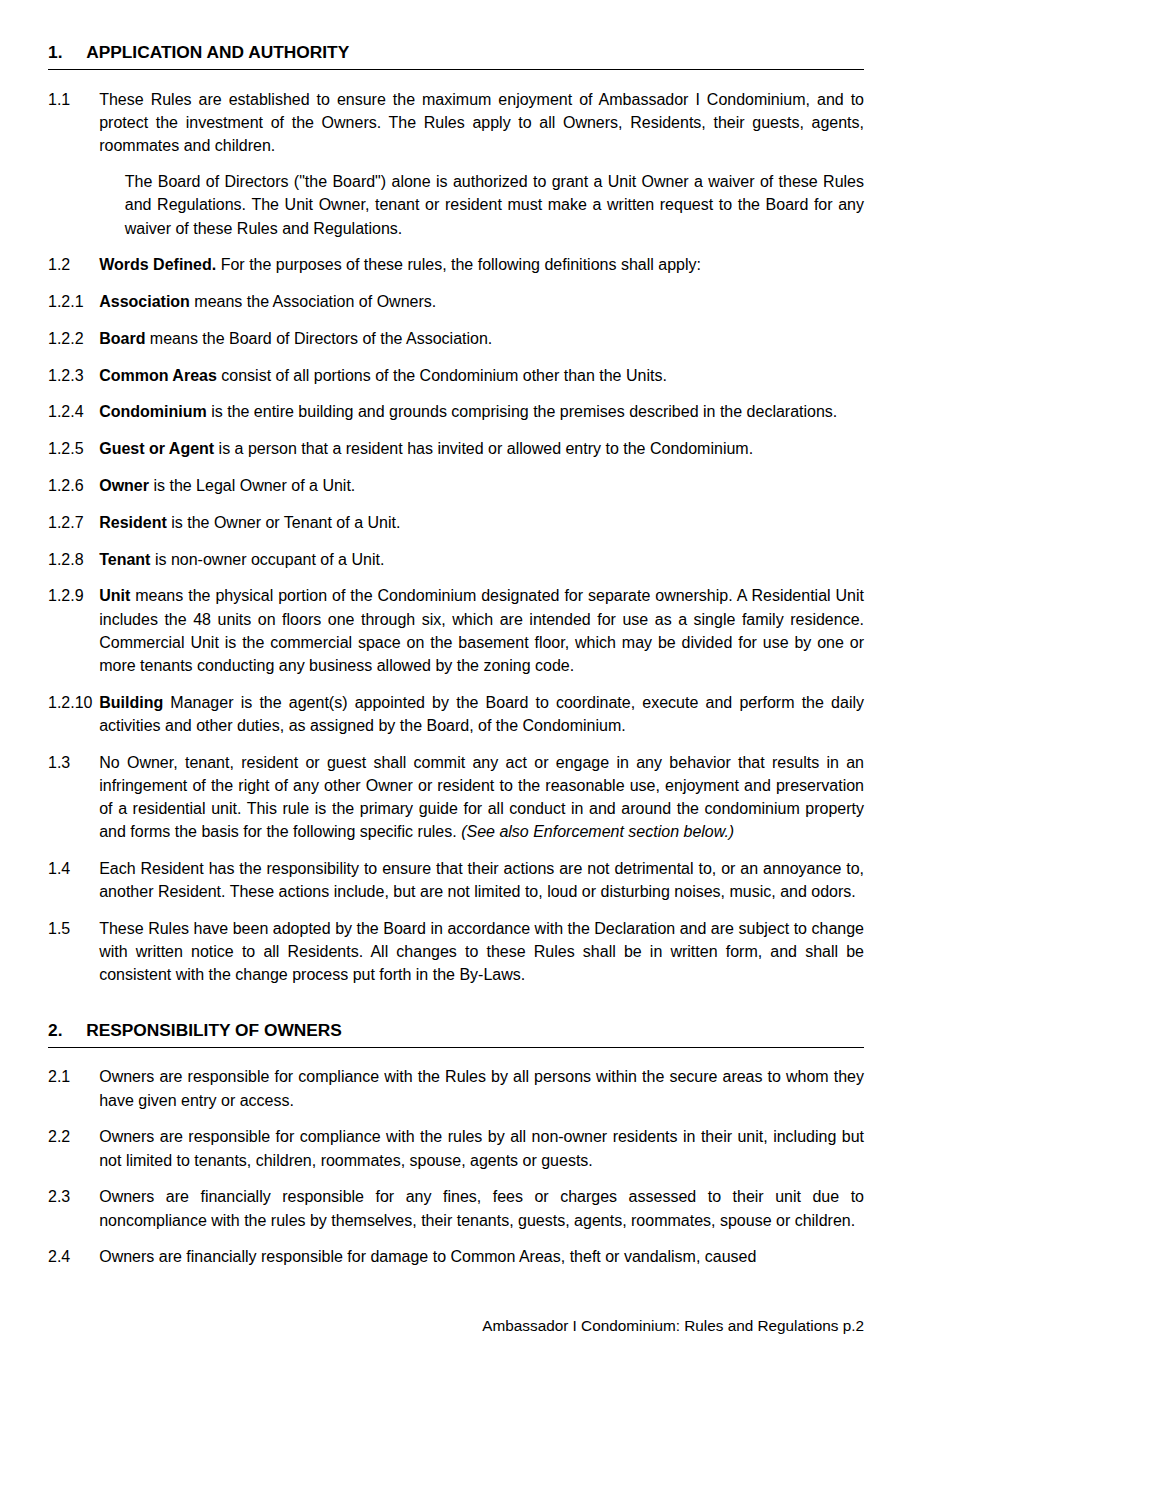1. Application and Authority
1.1
These Rules are established to ensure the maximum enjoyment of Ambassador I Condominium, and to protect the investment of the Owners. The Rules apply to all Owners, Residents, their guests, agents, roommates and children.
The Board of Directors ("the Board") alone is authorized to grant a Unit Owner a waiver of these Rules and Regulations. The Unit Owner, tenant or resident must make a written request to the Board for any waiver of these Rules and Regulations.
1.2
Words Defined. For the purposes of these rules, the following definitions shall apply:
1.2.1
Association means the Association of Owners.
1.2.2
Board means the Board of Directors of the Association.
1.2.3
Common Areas consist of all portions of the Condominium other than the Units.
1.2.4
Condominium is the entire building and grounds comprising the premises described in the declarations.
1.2.5
Guest or Agent is a person that a resident has invited or allowed entry to the Condominium.
1.2.6
Owner is the Legal Owner of a Unit.
1.2.7
Resident is the Owner or Tenant of a Unit.
1.2.8
Tenant is non-owner occupant of a Unit.
1.2.9
Unit means the physical portion of the Condominium designated for separate ownership. A Residential Unit includes the 48 units on floors one through six, which are intended for use as a single family residence. Commercial Unit is the commercial space on the basement floor, which may be divided for use by one or more tenants conducting any business allowed by the zoning code.
1.2.10
Building Manager is the agent(s) appointed by the Board to coordinate, execute and perform the daily activities and other duties, as assigned by the Board, of the Condominium.
1.3
No Owner, tenant, resident or guest shall commit any act or engage in any behavior that results in an infringement of the right of any other Owner or resident to the reasonable use, enjoyment and preservation of a residential unit. This rule is the primary guide for all conduct in and around the condominium property and forms the basis for the following specific rules. (See also Enforcement section below.)
1.4
Each Resident has the responsibility to ensure that their actions are not detrimental to, or an annoyance to, another Resident. These actions include, but are not limited to, loud or disturbing noises, music, and odors.
1.5
These Rules have been adopted by the Board in accordance with the Declaration and are subject to change with written notice to all Residents. All changes to these Rules shall be in written form, and shall be consistent with the change process put forth in the By-Laws.
2. Responsibility of Owners
2.1
Owners are responsible for compliance with the Rules by all persons within the secure areas to whom they have given entry or access.
2.2
Owners are responsible for compliance with the rules by all non-owner residents in their unit, including but not limited to tenants, children, roommates, spouse, agents or guests.
2.3
Owners are financially responsible for any fines, fees or charges assessed to their unit due to noncompliance with the rules by themselves, their tenants, guests, agents, roommates, spouse or children.
2.4
Owners are financially responsible for damage to Common Areas, theft or vandalism, caused
Ambassador I Condominium: Rules and Regulations p.2